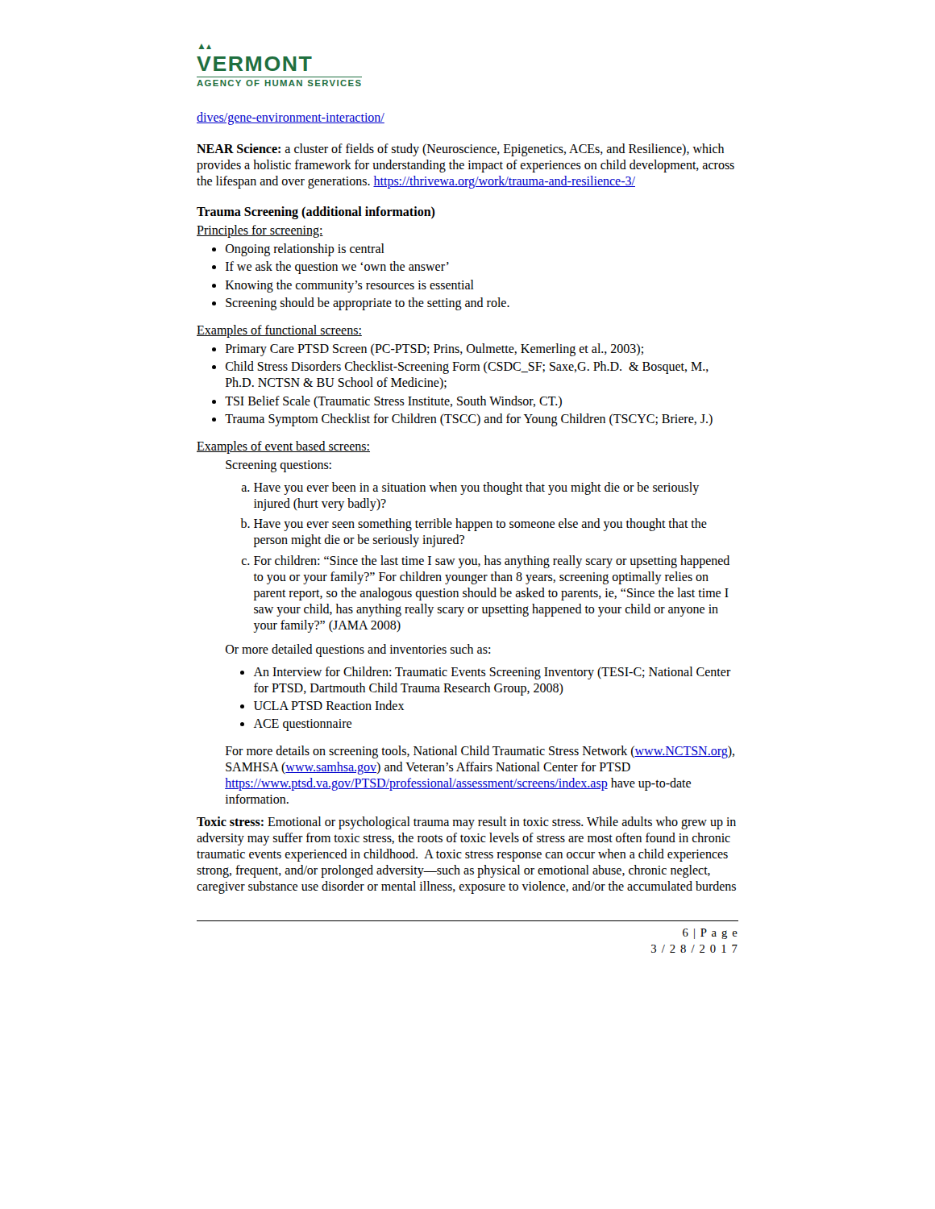▲▴ VERMONT AGENCY OF HUMAN SERVICES
dives/gene-environment-interaction/
NEAR Science: a cluster of fields of study (Neuroscience, Epigenetics, ACEs, and Resilience), which provides a holistic framework for understanding the impact of experiences on child development, across the lifespan and over generations. https://thrivewa.org/work/trauma-and-resilience-3/
Trauma Screening (additional information)
Principles for screening:
Ongoing relationship is central
If we ask the question we ‘own the answer’
Knowing the community’s resources is essential
Screening should be appropriate to the setting and role.
Examples of functional screens:
Primary Care PTSD Screen (PC-PTSD; Prins, Oulmette, Kemerling et al., 2003);
Child Stress Disorders Checklist-Screening Form (CSDC_SF; Saxe,G. Ph.D. & Bosquet, M., Ph.D. NCTSN & BU School of Medicine);
TSI Belief Scale (Traumatic Stress Institute, South Windsor, CT.)
Trauma Symptom Checklist for Children (TSCC) and for Young Children (TSCYC; Briere, J.)
Examples of event based screens:
Screening questions:
Have you ever been in a situation when you thought that you might die or be seriously injured (hurt very badly)?
Have you ever seen something terrible happen to someone else and you thought that the person might die or be seriously injured?
For children: “Since the last time I saw you, has anything really scary or upsetting happened to you or your family?” For children younger than 8 years, screening optimally relies on parent report, so the analogous question should be asked to parents, ie, “Since the last time I saw your child, has anything really scary or upsetting happened to your child or anyone in your family?” (JAMA 2008)
Or more detailed questions and inventories such as:
An Interview for Children: Traumatic Events Screening Inventory (TESI-C; National Center for PTSD, Dartmouth Child Trauma Research Group, 2008)
UCLA PTSD Reaction Index
ACE questionnaire
For more details on screening tools, National Child Traumatic Stress Network (www.NCTSN.org), SAMHSA (www.samhsa.gov) and Veteran’s Affairs National Center for PTSD https://www.ptsd.va.gov/PTSD/professional/assessment/screens/index.asp have up-to-date information.
Toxic stress: Emotional or psychological trauma may result in toxic stress. While adults who grew up in adversity may suffer from toxic stress, the roots of toxic levels of stress are most often found in chronic traumatic events experienced in childhood. A toxic stress response can occur when a child experiences strong, frequent, and/or prolonged adversity—such as physical or emotional abuse, chronic neglect, caregiver substance use disorder or mental illness, exposure to violence, and/or the accumulated burdens
6 | P a g e
3 / 2 8 / 2 0 1 7